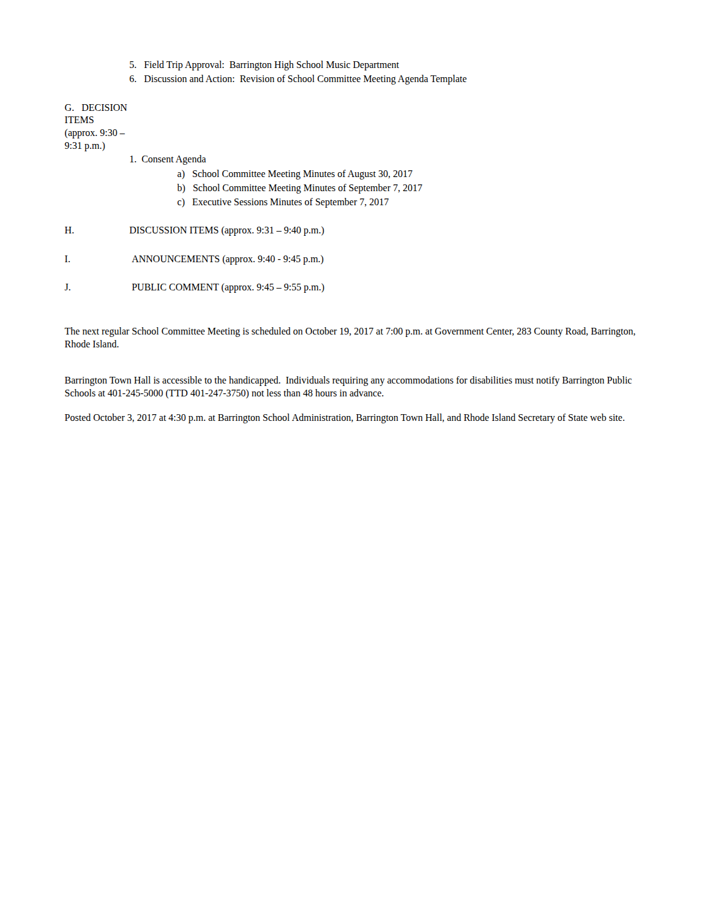5. Field Trip Approval: Barrington High School Music Department
6. Discussion and Action: Revision of School Committee Meeting Agenda Template
G. DECISION ITEMS (approx. 9:30 – 9:31 p.m.)
1. Consent Agenda
a) School Committee Meeting Minutes of August 30, 2017
b) School Committee Meeting Minutes of September 7, 2017
c) Executive Sessions Minutes of September 7, 2017
H. DISCUSSION ITEMS (approx. 9:31 – 9:40 p.m.)
I. ANNOUNCEMENTS (approx. 9:40 - 9:45 p.m.)
J. PUBLIC COMMENT (approx. 9:45 – 9:55 p.m.)
The next regular School Committee Meeting is scheduled on October 19, 2017 at 7:00 p.m. at Government Center, 283 County Road, Barrington, Rhode Island.
Barrington Town Hall is accessible to the handicapped. Individuals requiring any accommodations for disabilities must notify Barrington Public Schools at 401-245-5000 (TTD 401-247-3750) not less than 48 hours in advance.
Posted October 3, 2017 at 4:30 p.m. at Barrington School Administration, Barrington Town Hall, and Rhode Island Secretary of State web site.